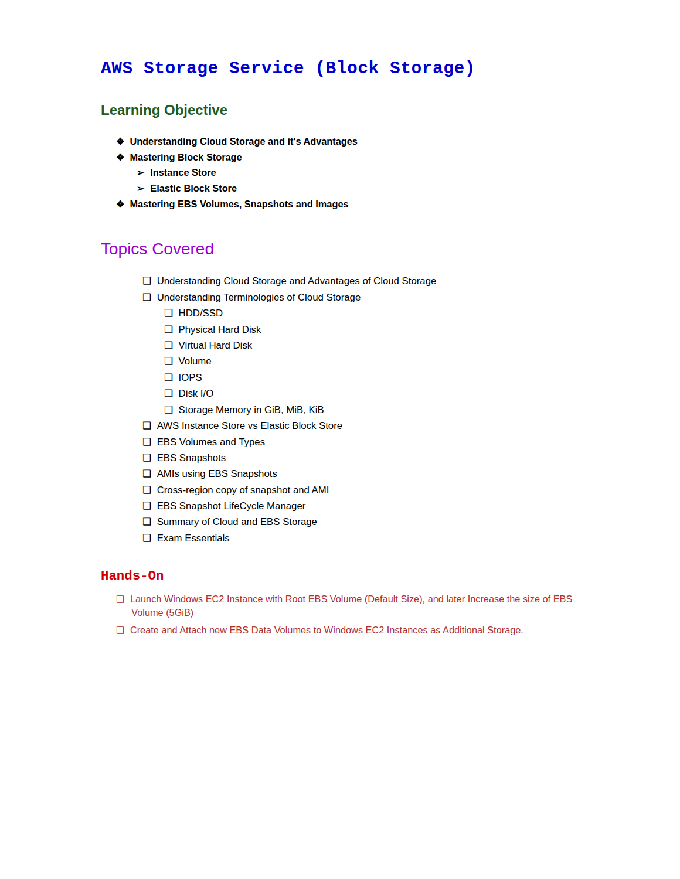AWS Storage Service (Block Storage)
Learning Objective
Understanding Cloud Storage and it's Advantages
Mastering Block Storage
Instance Store
Elastic Block Store
Mastering EBS Volumes, Snapshots and Images
Topics Covered
Understanding Cloud Storage and Advantages of Cloud Storage
Understanding Terminologies of Cloud Storage
HDD/SSD
Physical Hard Disk
Virtual Hard Disk
Volume
IOPS
Disk I/O
Storage Memory in GiB, MiB, KiB
AWS Instance Store vs Elastic Block Store
EBS Volumes and Types
EBS Snapshots
AMIs using EBS Snapshots
Cross-region copy of snapshot and AMI
EBS Snapshot LifeCycle Manager
Summary of Cloud and EBS Storage
Exam Essentials
Hands-On
Launch Windows EC2 Instance with Root EBS Volume (Default Size), and later Increase the size of EBS Volume (5GiB)
Create and Attach new EBS Data Volumes to Windows EC2 Instances as Additional Storage.